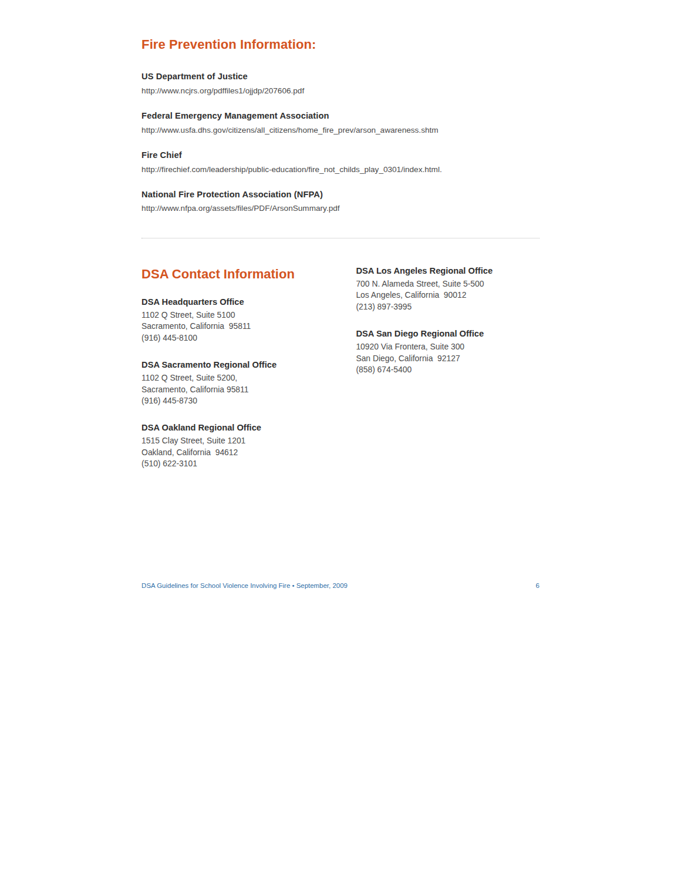Fire Prevention Information:
US Department of Justice
http://www.ncjrs.org/pdffiles1/ojjdp/207606.pdf
Federal Emergency Management Association
http://www.usfa.dhs.gov/citizens/all_citizens/home_fire_prev/arson_awareness.shtm
Fire Chief
http://firechief.com/leadership/public-education/fire_not_childs_play_0301/index.html.
National Fire Protection Association (NFPA)
http://www.nfpa.org/assets/files/PDF/ArsonSummary.pdf
DSA Contact Information
DSA Headquarters Office
1102 Q Street, Suite 5100
Sacramento, California 95811
(916) 445-8100
DSA Sacramento Regional Office
1102 Q Street, Suite 5200,
Sacramento, California 95811
(916) 445-8730
DSA Oakland Regional Office
1515 Clay Street, Suite 1201
Oakland, California 94612
(510) 622-3101
DSA Los Angeles Regional Office
700 N. Alameda Street, Suite 5-500
Los Angeles, California 90012
(213) 897-3995
DSA San Diego Regional Office
10920 Via Frontera, Suite 300
San Diego, California 92127
(858) 674-5400
DSA Guidelines for School Violence Involving Fire • September, 2009 6